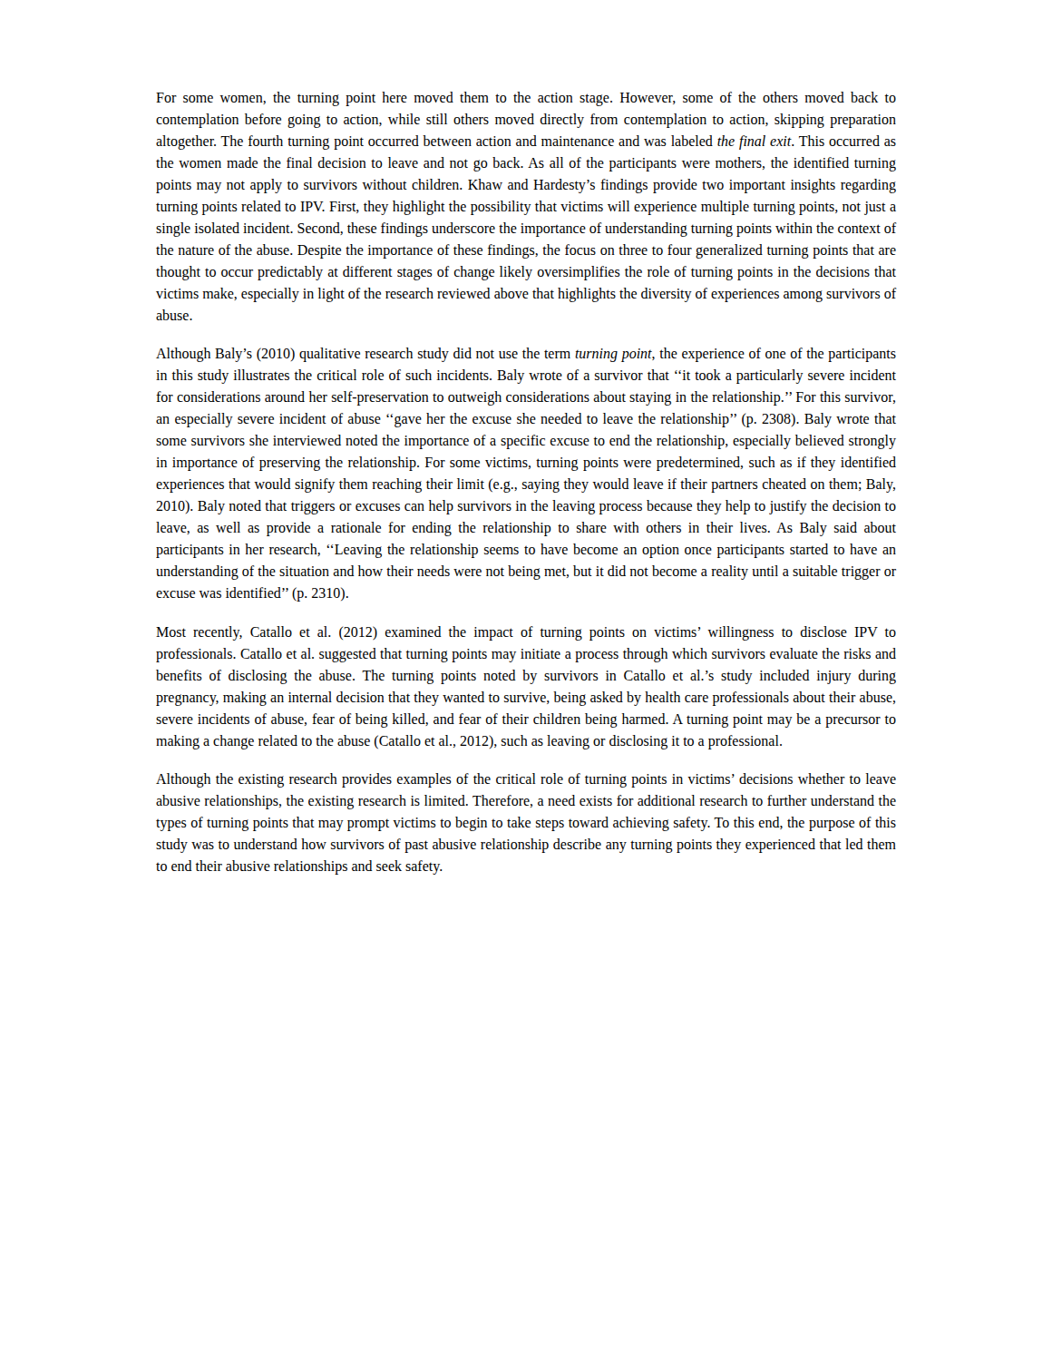For some women, the turning point here moved them to the action stage. However, some of the others moved back to contemplation before going to action, while still others moved directly from contemplation to action, skipping preparation altogether. The fourth turning point occurred between action and maintenance and was labeled the final exit. This occurred as the women made the final decision to leave and not go back. As all of the participants were mothers, the identified turning points may not apply to survivors without children. Khaw and Hardesty’s findings provide two important insights regarding turning points related to IPV. First, they highlight the possibility that victims will experience multiple turning points, not just a single isolated incident. Second, these findings underscore the importance of understanding turning points within the context of the nature of the abuse. Despite the importance of these findings, the focus on three to four generalized turning points that are thought to occur predictably at different stages of change likely oversimplifies the role of turning points in the decisions that victims make, especially in light of the research reviewed above that highlights the diversity of experiences among survivors of abuse.
Although Baly’s (2010) qualitative research study did not use the term turning point, the experience of one of the participants in this study illustrates the critical role of such incidents. Baly wrote of a survivor that ‘‘it took a particularly severe incident for considerations around her self-preservation to outweigh considerations about staying in the relationship.’’ For this survivor, an especially severe incident of abuse ‘‘gave her the excuse she needed to leave the relationship’’ (p. 2308). Baly wrote that some survivors she interviewed noted the importance of a specific excuse to end the relationship, especially believed strongly in importance of preserving the relationship. For some victims, turning points were predetermined, such as if they identified experiences that would signify them reaching their limit (e.g., saying they would leave if their partners cheated on them; Baly, 2010). Baly noted that triggers or excuses can help survivors in the leaving process because they help to justify the decision to leave, as well as provide a rationale for ending the relationship to share with others in their lives. As Baly said about participants in her research, ‘‘Leaving the relationship seems to have become an option once participants started to have an understanding of the situation and how their needs were not being met, but it did not become a reality until a suitable trigger or excuse was identified’’ (p. 2310).
Most recently, Catallo et al. (2012) examined the impact of turning points on victims’ willingness to disclose IPV to professionals. Catallo et al. suggested that turning points may initiate a process through which survivors evaluate the risks and benefits of disclosing the abuse. The turning points noted by survivors in Catallo et al.’s study included injury during pregnancy, making an internal decision that they wanted to survive, being asked by health care professionals about their abuse, severe incidents of abuse, fear of being killed, and fear of their children being harmed. A turning point may be a precursor to making a change related to the abuse (Catallo et al., 2012), such as leaving or disclosing it to a professional.
Although the existing research provides examples of the critical role of turning points in victims’ decisions whether to leave abusive relationships, the existing research is limited. Therefore, a need exists for additional research to further understand the types of turning points that may prompt victims to begin to take steps toward achieving safety. To this end, the purpose of this study was to understand how survivors of past abusive relationship describe any turning points they experienced that led them to end their abusive relationships and seek safety.